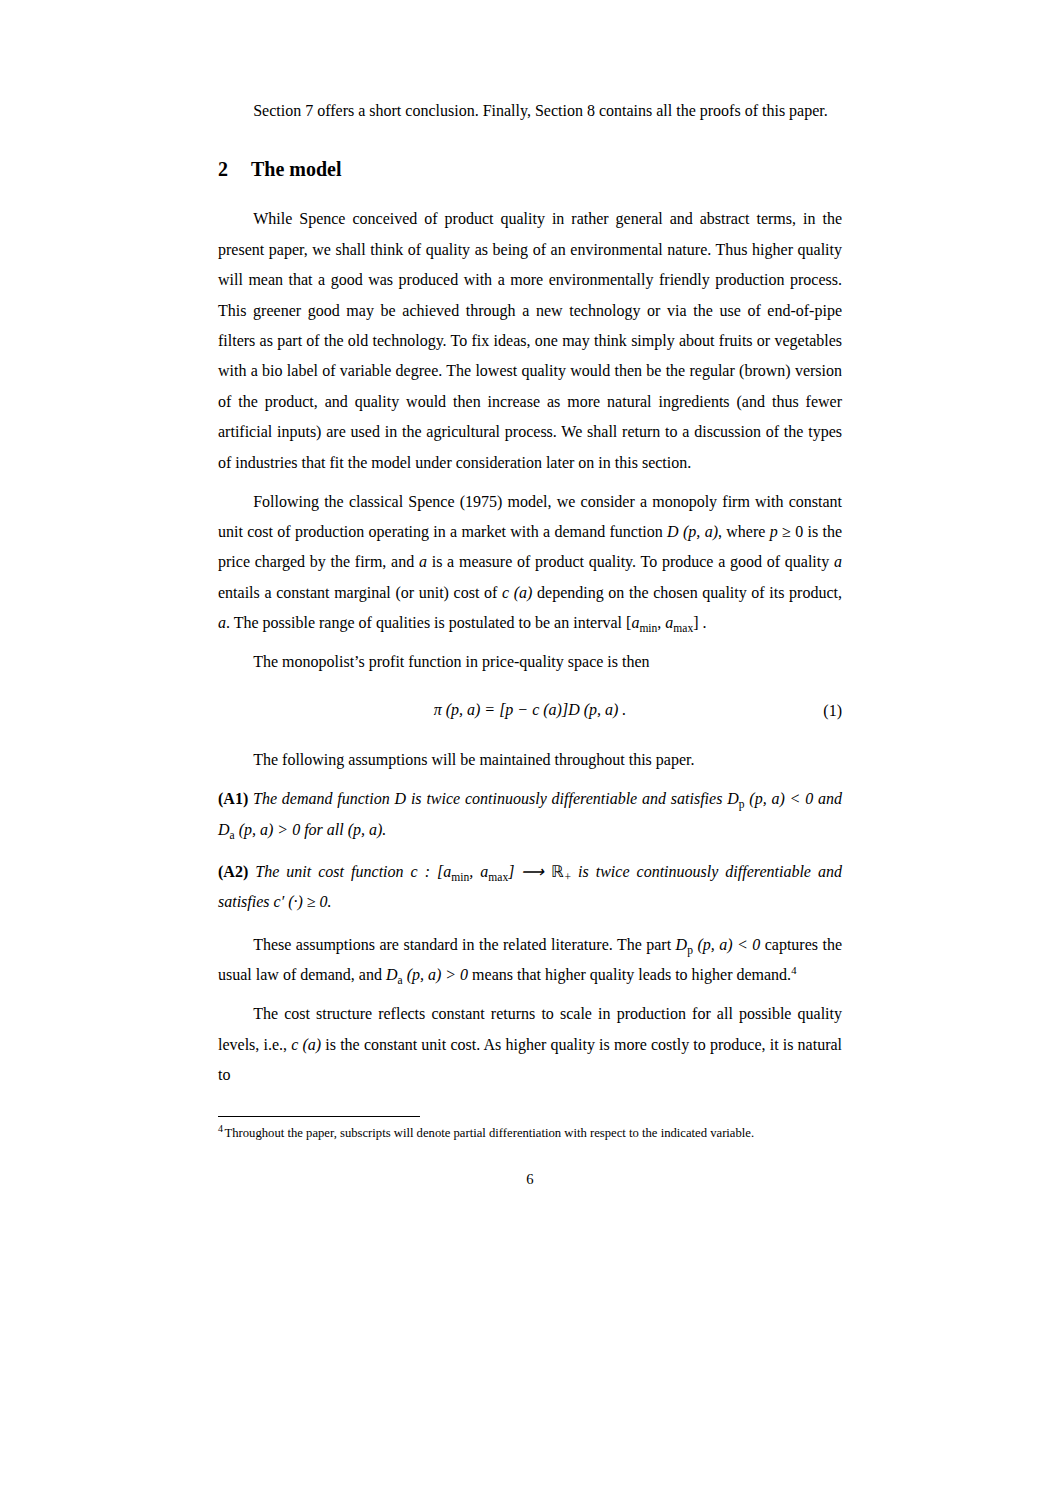Section 7 offers a short conclusion. Finally, Section 8 contains all the proofs of this paper.
2 The model
While Spence conceived of product quality in rather general and abstract terms, in the present paper, we shall think of quality as being of an environmental nature. Thus higher quality will mean that a good was produced with a more environmentally friendly production process. This greener good may be achieved through a new technology or via the use of end-of-pipe filters as part of the old technology. To fix ideas, one may think simply about fruits or vegetables with a bio label of variable degree. The lowest quality would then be the regular (brown) version of the product, and quality would then increase as more natural ingredients (and thus fewer artificial inputs) are used in the agricultural process. We shall return to a discussion of the types of industries that fit the model under consideration later on in this section.
Following the classical Spence (1975) model, we consider a monopoly firm with constant unit cost of production operating in a market with a demand function D (p, a), where p ≥ 0 is the price charged by the firm, and a is a measure of product quality. To produce a good of quality a entails a constant marginal (or unit) cost of c (a) depending on the chosen quality of its product, a. The possible range of qualities is postulated to be an interval [amin, amax] .
The monopolist’s profit function in price-quality space is then
π (p, a) = [p − c (a)]D (p, a) . (1)
The following assumptions will be maintained throughout this paper.
(A1) The demand function D is twice continuously differentiable and satisfies Dp (p, a) < 0 and Da (p, a) > 0 for all (p, a).
(A2) The unit cost function c : [amin, amax] ⟶ ℝ+ is twice continuously differentiable and satisfies c′ (·) ≥ 0.
These assumptions are standard in the related literature. The part Dp (p, a) < 0 captures the usual law of demand, and Da (p, a) > 0 means that higher quality leads to higher demand.4
The cost structure reflects constant returns to scale in production for all possible quality levels, i.e., c (a) is the constant unit cost. As higher quality is more costly to produce, it is natural to
4Throughout the paper, subscripts will denote partial differentiation with respect to the indicated variable.
6